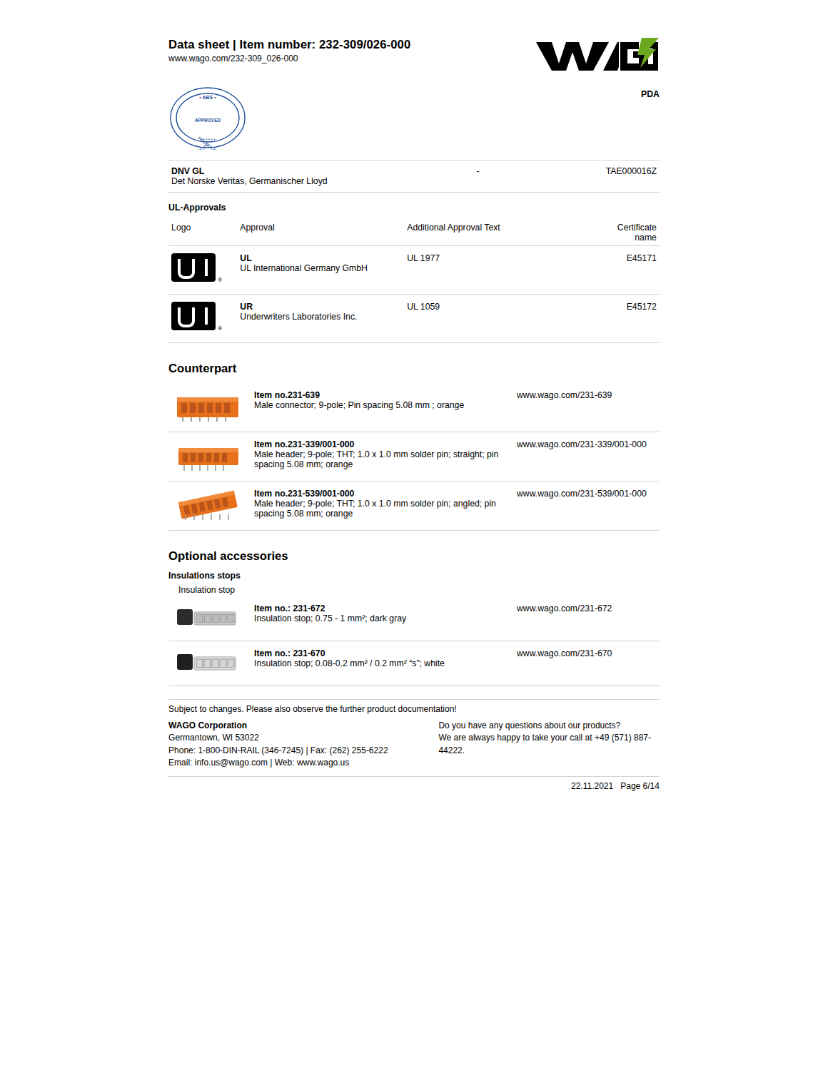Data sheet | Item number: 232-309/026-000
www.wago.com/232-309_026-000
• ABS • TYPE PRODUCT APPROVED • • • • • •
PDA
| DNV GL Det Norske Veritas, Germanischer Lloyd | - | TAE000016Z |
UL-Approvals
| Logo | Approval | Additional Approval Text | Certificate name |
| ® | UL UL International Germany GmbH | UL 1977 | E45171 |
| ® | UR Underwriters Laboratories Inc. | UL 1059 | E45172 |
Counterpart
Item no.231-639
Male connector; 9-pole; Pin spacing 5.08 mm ; orange
www.wago.com/231-639
Item no.231-339/001-000
Male header; 9-pole; THT; 1.0 x 1.0 mm solder pin; straight; pin spacing 5.08 mm; orange
www.wago.com/231-339/001-000
Item no.231-539/001-000
Male header; 9-pole; THT; 1.0 x 1.0 mm solder pin; angled; pin spacing 5.08 mm; orange
www.wago.com/231-539/001-000
Optional accessories
Insulations stops
Insulation stop
Item no.: 231-672
Insulation stop; 0.75 - 1 mm²; dark gray
www.wago.com/231-672
Item no.: 231-670
Insulation stop; 0.08-0.2 mm² / 0.2 mm² “s”; white
www.wago.com/231-670
Subject to changes. Please also observe the further product documentation!
WAGO Corporation
Germantown, WI 53022
Phone: 1-800-DIN-RAIL (346-7245) | Fax: (262) 255-6222
Email: info.us@wago.com | Web: www.wago.us
Do you have any questions about our products?
We are always happy to take your call at +49 (571) 887-44222.
22.11.2021 Page 6/14